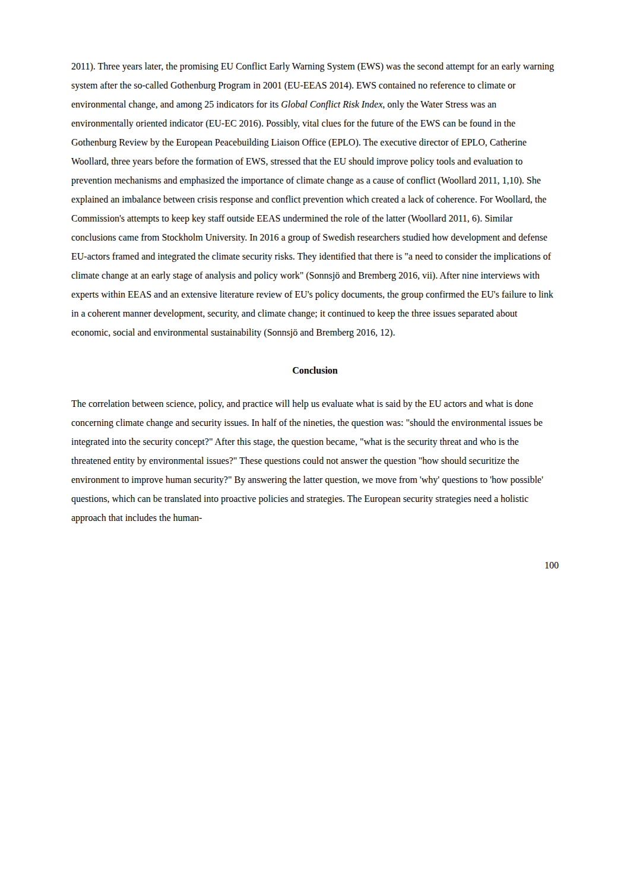2011). Three years later, the promising EU Conflict Early Warning System (EWS) was the second attempt for an early warning system after the so-called Gothenburg Program in 2001 (EU-EEAS 2014). EWS contained no reference to climate or environmental change, and among 25 indicators for its Global Conflict Risk Index, only the Water Stress was an environmentally oriented indicator (EU-EC 2016). Possibly, vital clues for the future of the EWS can be found in the Gothenburg Review by the European Peacebuilding Liaison Office (EPLO). The executive director of EPLO, Catherine Woollard, three years before the formation of EWS, stressed that the EU should improve policy tools and evaluation to prevention mechanisms and emphasized the importance of climate change as a cause of conflict (Woollard 2011, 1,10). She explained an imbalance between crisis response and conflict prevention which created a lack of coherence. For Woollard, the Commission's attempts to keep key staff outside EEAS undermined the role of the latter (Woollard 2011, 6). Similar conclusions came from Stockholm University. In 2016 a group of Swedish researchers studied how development and defense EU-actors framed and integrated the climate security risks. They identified that there is "a need to consider the implications of climate change at an early stage of analysis and policy work" (Sonnsjö and Bremberg 2016, vii). After nine interviews with experts within EEAS and an extensive literature review of EU's policy documents, the group confirmed the EU's failure to link in a coherent manner development, security, and climate change; it continued to keep the three issues separated about economic, social and environmental sustainability (Sonnsjö and Bremberg 2016, 12).
Conclusion
The correlation between science, policy, and practice will help us evaluate what is said by the EU actors and what is done concerning climate change and security issues. In half of the nineties, the question was: "should the environmental issues be integrated into the security concept?" After this stage, the question became, "what is the security threat and who is the threatened entity by environmental issues?" These questions could not answer the question "how should securitize the environment to improve human security?" By answering the latter question, we move from 'why' questions to 'how possible' questions, which can be translated into proactive policies and strategies. The European security strategies need a holistic approach that includes the human-
100